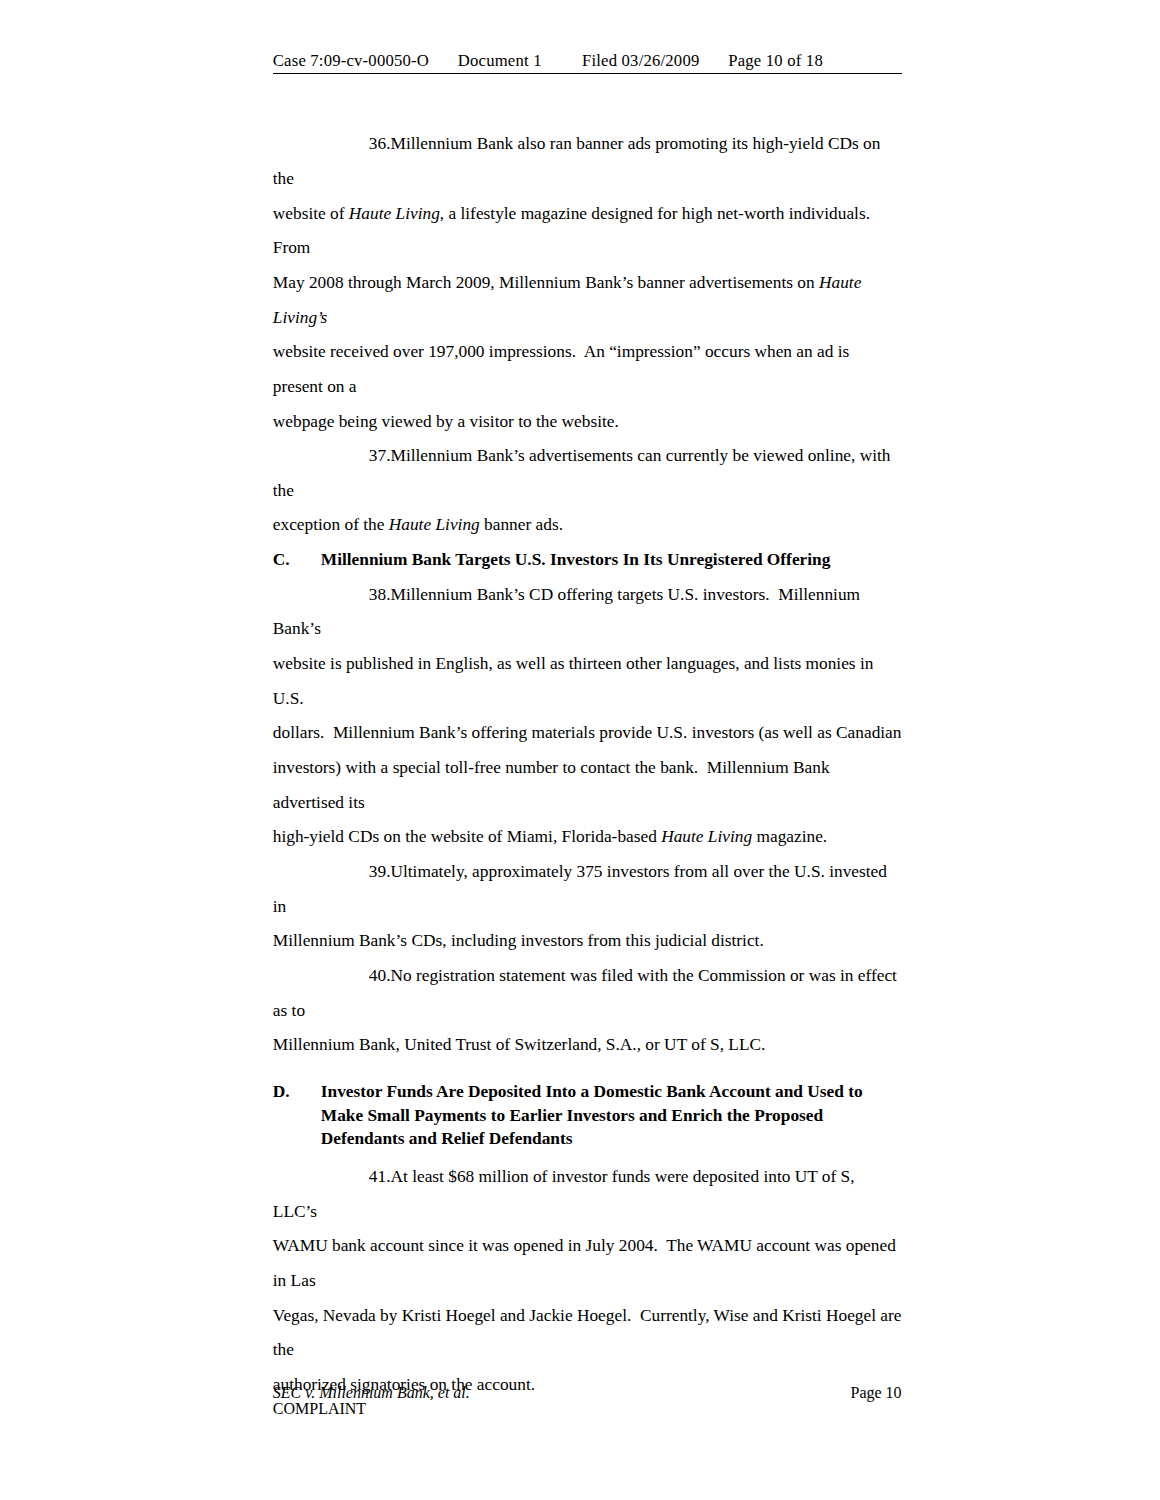Case 7:09-cv-00050-O Document 1 Filed 03/26/2009 Page 10 of 18
36. Millennium Bank also ran banner ads promoting its high-yield CDs on the
website of Haute Living, a lifestyle magazine designed for high net-worth individuals. From
May 2008 through March 2009, Millennium Bank’s banner advertisements on Haute Living’s
website received over 197,000 impressions. An “impression” occurs when an ad is present on a
webpage being viewed by a visitor to the website.
37. Millennium Bank’s advertisements can currently be viewed online, with the
exception of the Haute Living banner ads.
C.
Millennium Bank Targets U.S. Investors In Its Unregistered Offering
38. Millennium Bank’s CD offering targets U.S. investors. Millennium Bank’s
website is published in English, as well as thirteen other languages, and lists monies in U.S.
dollars. Millennium Bank’s offering materials provide U.S. investors (as well as Canadian
investors) with a special toll-free number to contact the bank. Millennium Bank advertised its
high-yield CDs on the website of Miami, Florida-based Haute Living magazine.
39. Ultimately, approximately 375 investors from all over the U.S. invested in
Millennium Bank’s CDs, including investors from this judicial district.
40. No registration statement was filed with the Commission or was in effect as to
Millennium Bank, United Trust of Switzerland, S.A., or UT of S, LLC.
D.
Investor Funds Are Deposited Into a Domestic Bank Account and Used to Make Small Payments to Earlier Investors and Enrich the Proposed Defendants and Relief Defendants
41. At least $68 million of investor funds were deposited into UT of S, LLC’s
WAMU bank account since it was opened in July 2004. The WAMU account was opened in Las
Vegas, Nevada by Kristi Hoegel and Jackie Hoegel. Currently, Wise and Kristi Hoegel are the
authorized signatories on the account.
SEC v. Millennium Bank, et al.
Page 10
COMPLAINT